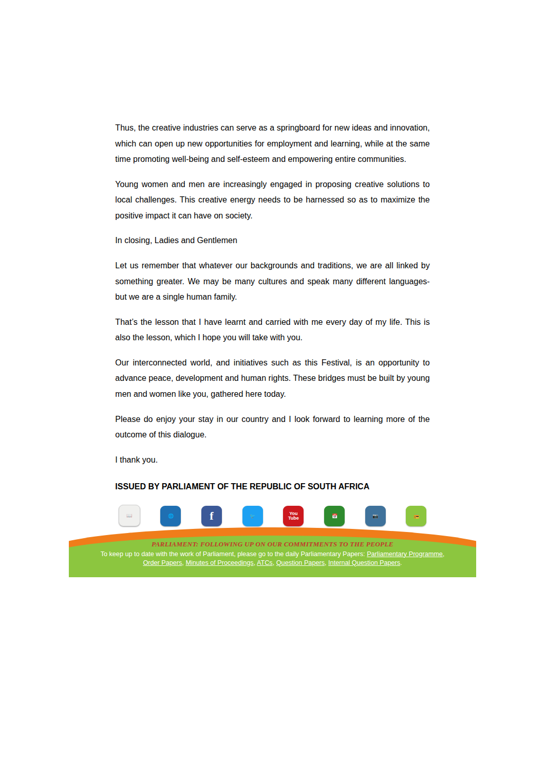Thus, the creative industries can serve as a springboard for new ideas and innovation, which can open up new opportunities for employment and learning, while at the same time promoting well-being and self-esteem and empowering entire communities.
Young women and men are increasingly engaged in proposing creative solutions to local challenges. This creative energy needs to be harnessed so as to maximize the positive impact it can have on society.
In closing, Ladies and Gentlemen
Let us remember that whatever our backgrounds and traditions, we are all linked by something greater. We may be many cultures and speak many different languages‑ but we are a single human family.
That’s the lesson that I have learnt and carried with me every day of my life. This is also the lesson, which I hope you will take with you.
Our interconnected world, and initiatives such as this Festival, is an opportunity to advance peace, development and human rights. These bridges must be built by young men and women like you, gathered here today.
Please do enjoy your stay in our country and I look forward to learning more of the outcome of this dialogue.
I thank you.
ISSUED BY PARLIAMENT OF THE REPUBLIC OF SOUTH AFRICA
📖 🌐 f 🐦 You
Tube 📅 📷 📻
PARLIAMENT: FOLLOWING UP ON OUR COMMITMENTS TO THE PEOPLE
To keep up to date with the work of Parliament, please go to the daily Parliamentary Papers: Parliamentary Programme, Order Papers, Minutes of Proceedings, ATCs, Question Papers, Internal Question Papers.